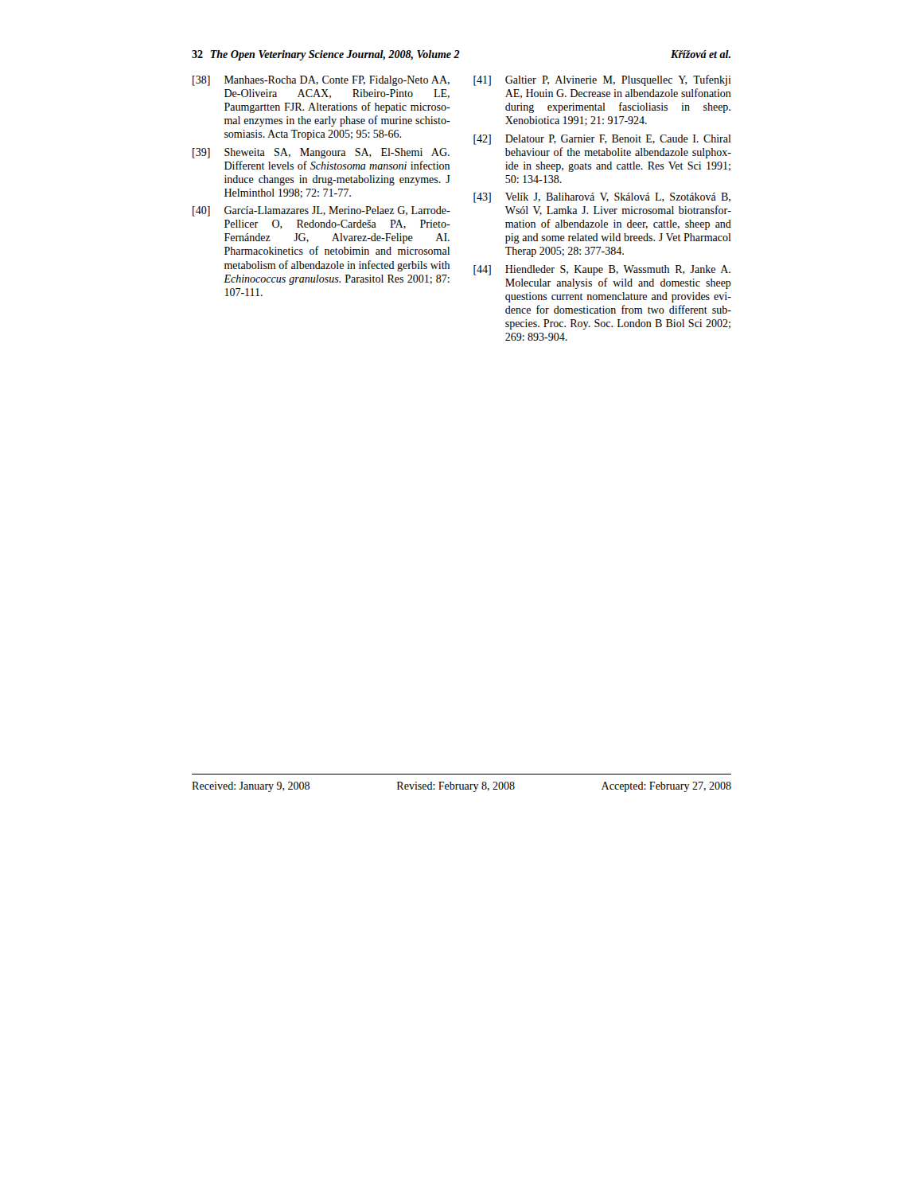32 The Open Veterinary Science Journal, 2008, Volume 2
Křížová et al.
[38] Manhaes-Rocha DA, Conte FP, Fidalgo-Neto AA, De-Oliveira ACAX, Ribeiro-Pinto LE, Paumgartten FJR. Alterations of hepatic microsomal enzymes in the early phase of murine schistosomiasis. Acta Tropica 2005; 95: 58-66.
[39] Sheweita SA, Mangoura SA, El-Shemi AG. Different levels of Schistosoma mansoni infection induce changes in drug-metabolizing enzymes. J Helminthol 1998; 72: 71-77.
[40] García-Llamazares JL, Merino-Pelaez G, Larrode-Pellicer O, Redondo-Cardeša PA, Prieto-Fernández JG, Alvarez-de-Felipe AI. Pharmacokinetics of netobimin and microsomal metabolism of albendazole in infected gerbils with Echinococcus granulosus. Parasitol Res 2001; 87: 107-111.
[41] Galtier P, Alvinerie M, Plusquellec Y, Tufenkji AE, Houin G. Decrease in albendazole sulfonation during experimental fascioliasis in sheep. Xenobiotica 1991; 21: 917-924.
[42] Delatour P, Garnier F, Benoit E, Caude I. Chiral behaviour of the metabolite albendazole sulphoxide in sheep, goats and cattle. Res Vet Sci 1991; 50: 134-138.
[43] Velík J, Baliharová V, Skálová L, Szotáková B, Wsól V, Lamka J. Liver microsomal biotransformation of albendazole in deer, cattle, sheep and pig and some related wild breeds. J Vet Pharmacol Therap 2005; 28: 377-384.
[44] Hiendleder S, Kaupe B, Wassmuth R, Janke A. Molecular analysis of wild and domestic sheep questions current nomenclature and provides evidence for domestication from two different subspecies. Proc. Roy. Soc. London B Biol Sci 2002; 269: 893-904.
Received: January 9, 2008 Revised: February 8, 2008 Accepted: February 27, 2008